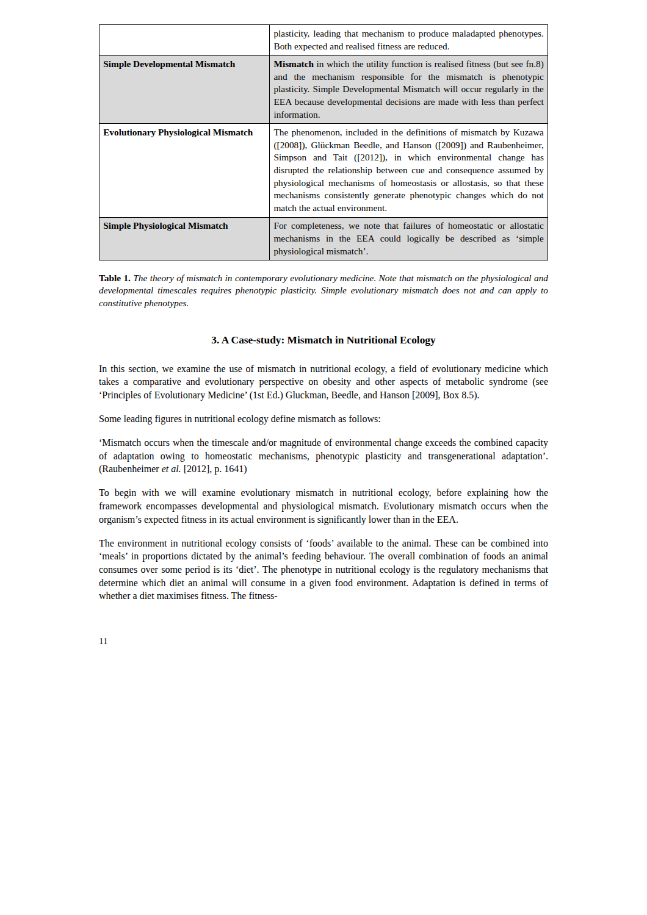| | plasticity, leading that mechanism to produce maladapted phenotypes. Both expected and realised fitness are reduced. |
| Simple Developmental Mismatch | Mismatch in which the utility function is realised fitness (but see fn.8) and the mechanism responsible for the mismatch is phenotypic plasticity. Simple Developmental Mismatch will occur regularly in the EEA because developmental decisions are made with less than perfect information. |
| Evolutionary Physiological Mismatch | The phenomenon, included in the definitions of mismatch by Kuzawa ([2008]), Glückman Beedle, and Hanson ([2009]) and Raubenheimer, Simpson and Tait ([2012]), in which environmental change has disrupted the relationship between cue and consequence assumed by physiological mechanisms of homeostasis or allostasis, so that these mechanisms consistently generate phenotypic changes which do not match the actual environment. |
| Simple Physiological Mismatch | For completeness, we note that failures of homeostatic or allostatic mechanisms in the EEA could logically be described as ‘simple physiological mismatch’. |
Table 1. The theory of mismatch in contemporary evolutionary medicine. Note that mismatch on the physiological and developmental timescales requires phenotypic plasticity. Simple evolutionary mismatch does not and can apply to constitutive phenotypes.
3. A Case-study: Mismatch in Nutritional Ecology
In this section, we examine the use of mismatch in nutritional ecology, a field of evolutionary medicine which takes a comparative and evolutionary perspective on obesity and other aspects of metabolic syndrome (see ‘Principles of Evolutionary Medicine’ (1st Ed.) Gluckman, Beedle, and Hanson [2009], Box 8.5).
Some leading figures in nutritional ecology define mismatch as follows:
‘Mismatch occurs when the timescale and/or magnitude of environmental change exceeds the combined capacity of adaptation owing to homeostatic mechanisms, phenotypic plasticity and transgenerational adaptation’. (Raubenheimer et al. [2012], p. 1641)
To begin with we will examine evolutionary mismatch in nutritional ecology, before explaining how the framework encompasses developmental and physiological mismatch. Evolutionary mismatch occurs when the organism’s expected fitness in its actual environment is significantly lower than in the EEA.
The environment in nutritional ecology consists of ‘foods’ available to the animal. These can be combined into ‘meals’ in proportions dictated by the animal’s feeding behaviour. The overall combination of foods an animal consumes over some period is its ‘diet’. The phenotype in nutritional ecology is the regulatory mechanisms that determine which diet an animal will consume in a given food environment. Adaptation is defined in terms of whether a diet maximises fitness. The fitness-
11